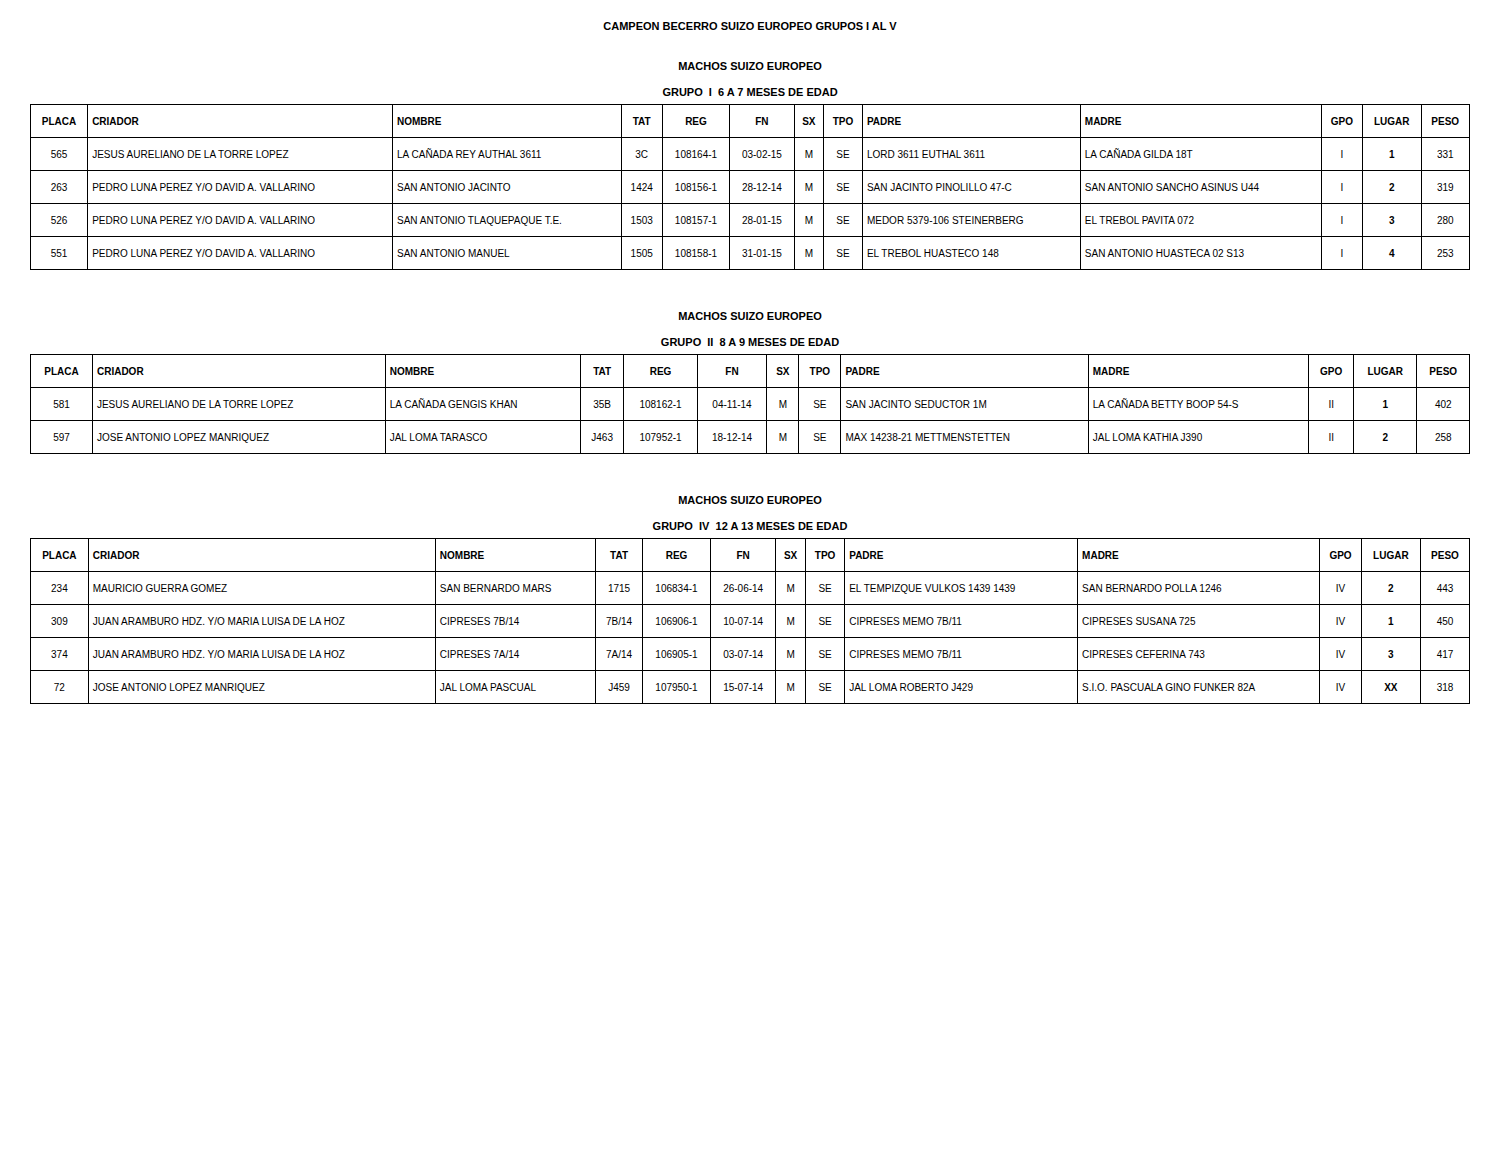CAMPEON BECERRO SUIZO EUROPEO GRUPOS I AL V
MACHOS SUIZO EUROPEO
GRUPO I 6 A 7 MESES DE EDAD
| PLACA | CRIADOR | NOMBRE | TAT | REG | FN | SX | TPO | PADRE | MADRE | GPO | LUGAR | PESO |
| --- | --- | --- | --- | --- | --- | --- | --- | --- | --- | --- | --- | --- |
| 565 | JESUS AURELIANO DE LA TORRE LOPEZ | LA CAÑADA REY AUTHAL 3611 | 3C | 108164-1 | 03-02-15 | M | SE | LORD 3611 EUTHAL 3611 | LA CAÑADA GILDA 18T | I | 1 | 331 |
| 263 | PEDRO LUNA PEREZ Y/O DAVID A. VALLARINO | SAN ANTONIO JACINTO | 1424 | 108156-1 | 28-12-14 | M | SE | SAN JACINTO PINOLILLO 47-C | SAN ANTONIO SANCHO ASINUS U44 | I | 2 | 319 |
| 526 | PEDRO LUNA PEREZ Y/O DAVID A. VALLARINO | SAN ANTONIO TLAQUEPAQUE T.E. | 1503 | 108157-1 | 28-01-15 | M | SE | MEDOR 5379-106 STEINERBERG | EL TREBOL PAVITA 072 | I | 3 | 280 |
| 551 | PEDRO LUNA PEREZ Y/O DAVID A. VALLARINO | SAN ANTONIO MANUEL | 1505 | 108158-1 | 31-01-15 | M | SE | EL TREBOL HUASTECO 148 | SAN ANTONIO HUASTECA 02 S13 | I | 4 | 253 |
MACHOS SUIZO EUROPEO
GRUPO II 8 A 9 MESES DE EDAD
| PLACA | CRIADOR | NOMBRE | TAT | REG | FN | SX | TPO | PADRE | MADRE | GPO | LUGAR | PESO |
| --- | --- | --- | --- | --- | --- | --- | --- | --- | --- | --- | --- | --- |
| 581 | JESUS AURELIANO DE LA TORRE LOPEZ | LA CAÑADA GENGIS KHAN | 35B | 108162-1 | 04-11-14 | M | SE | SAN JACINTO SEDUCTOR 1M | LA CAÑADA BETTY BOOP 54-S | II | 1 | 402 |
| 597 | JOSE ANTONIO LOPEZ MANRIQUEZ | JAL LOMA TARASCO | J463 | 107952-1 | 18-12-14 | M | SE | MAX 14238-21 METTMENSTETTEN | JAL LOMA KATHIA J390 | II | 2 | 258 |
MACHOS SUIZO EUROPEO
GRUPO IV 12 A 13 MESES DE EDAD
| PLACA | CRIADOR | NOMBRE | TAT | REG | FN | SX | TPO | PADRE | MADRE | GPO | LUGAR | PESO |
| --- | --- | --- | --- | --- | --- | --- | --- | --- | --- | --- | --- | --- |
| 234 | MAURICIO GUERRA GOMEZ | SAN BERNARDO MARS | 1715 | 106834-1 | 26-06-14 | M | SE | EL TEMPIZQUE VULKOS 1439 1439 | SAN BERNARDO POLLA 1246 | IV | 2 | 443 |
| 309 | JUAN ARAMBURO HDZ. Y/O MARIA LUISA DE LA HOZ | CIPRESES 7B/14 | 7B/14 | 106906-1 | 10-07-14 | M | SE | CIPRESES MEMO 7B/11 | CIPRESES SUSANA 725 | IV | 1 | 450 |
| 374 | JUAN ARAMBURO HDZ. Y/O MARIA LUISA DE LA HOZ | CIPRESES 7A/14 | 7A/14 | 106905-1 | 03-07-14 | M | SE | CIPRESES MEMO 7B/11 | CIPRESES CEFERINA 743 | IV | 3 | 417 |
| 72 | JOSE ANTONIO LOPEZ MANRIQUEZ | JAL LOMA PASCUAL | J459 | 107950-1 | 15-07-14 | M | SE | JAL LOMA ROBERTO J429 | S.I.O. PASCUALA GINO FUNKER 82A | IV | XX | 318 |